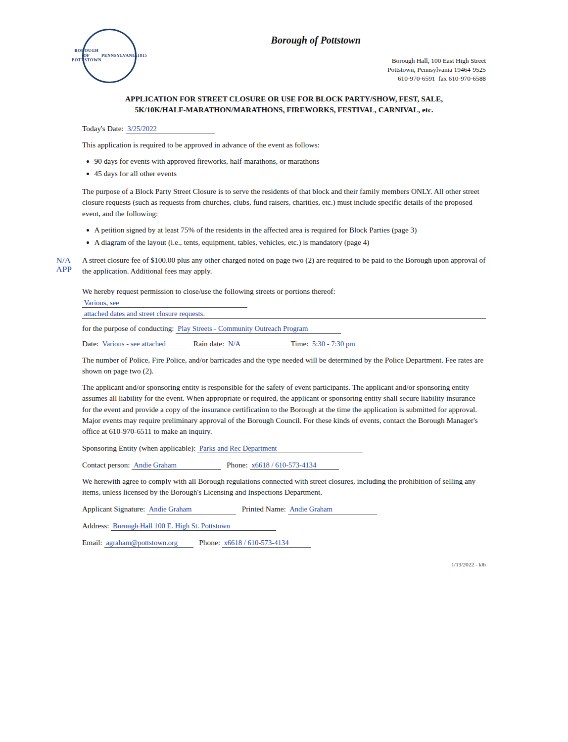BOROUGH OF POTTSTOWN PENNSYLVANIA 1815
Borough of Pottstown
Borough Hall, 100 East High Street
Pottstown, Pennsylvania 19464-9525
610-970-6591 fax 610-970-6588
APPLICATION FOR STREET CLOSURE OR USE FOR BLOCK PARTY/SHOW, FEST, SALE,
5K/10K/HALF-MARATHON/MARATHONS, FIREWORKS, FESTIVAL, CARNIVAL, etc.
Today's Date: 3/25/2022
This application is required to be approved in advance of the event as follows:
90 days for events with approved fireworks, half-marathons, or marathons
45 days for all other events
The purpose of a Block Party Street Closure is to serve the residents of that block and their family members ONLY. All other street closure requests (such as requests from churches, clubs, fund raisers, charities, etc.) must include specific details of the proposed event, and the following:
A petition signed by at least 75% of the residents in the affected area is required for Block Parties (page 3)
A diagram of the layout (i.e., tents, equipment, tables, vehicles, etc.) is mandatory (page 4)
N/A
APP
A street closure fee of $100.00 plus any other charged noted on page two (2) are required to be paid to the Borough upon approval of the application. Additional fees may apply.
We hereby request permission to close/use the following streets or portions thereof: Various, see
attached dates and street closure requests.
for the purpose of conducting: Play Streets - Community Outreach Program
Date: Various - see attached Rain date: N/A Time: 5:30 - 7:30 pm
The number of Police, Fire Police, and/or barricades and the type needed will be determined by the Police Department. Fee rates are shown on page two (2).
The applicant and/or sponsoring entity is responsible for the safety of event participants. The applicant and/or sponsoring entity assumes all liability for the event. When appropriate or required, the applicant or sponsoring entity shall secure liability insurance for the event and provide a copy of the insurance certification to the Borough at the time the application is submitted for approval. Major events may require preliminary approval of the Borough Council. For these kinds of events, contact the Borough Manager's office at 610-970-6511 to make an inquiry.
Sponsoring Entity (when applicable): Parks and Rec Department
Contact person: Andie Graham Phone: x6618 / 610-573-4134
We herewith agree to comply with all Borough regulations connected with street closures, including the prohibition of selling any items, unless licensed by the Borough's Licensing and Inspections Department.
Applicant Signature: Andie Graham Printed Name: Andie Graham
Address: Borough Hall 100 E. High St. Pottstown
Email: agraham@pottstown.org Phone: x6618 / 610-573-4134
1/13/2022 - klh